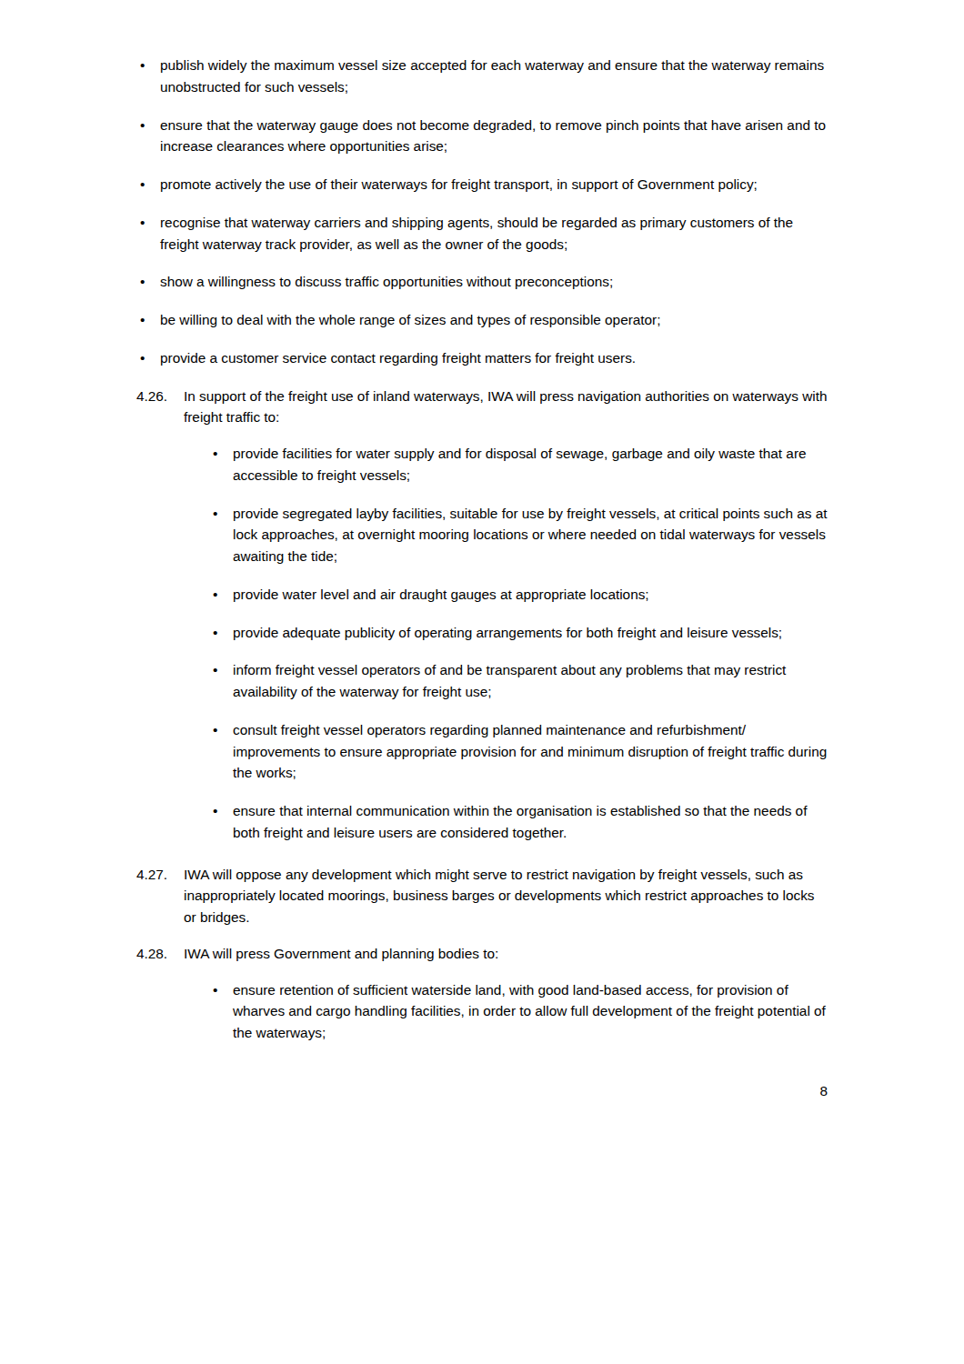publish widely the maximum vessel size accepted for each waterway and ensure that the waterway remains unobstructed for such vessels;
ensure that the waterway gauge does not become degraded, to remove pinch points that have arisen and to increase clearances where opportunities arise;
promote actively the use of their waterways for freight transport, in support of Government policy;
recognise that waterway carriers and shipping agents, should be regarded as primary customers of the freight waterway track provider, as well as the owner of the goods;
show a willingness to discuss traffic opportunities without preconceptions;
be willing to deal with the whole range of sizes and types of responsible operator;
provide a customer service contact regarding freight matters for freight users.
4.26.
In support of the freight use of inland waterways, IWA will press navigation authorities on waterways with freight traffic to:
provide facilities for water supply and for disposal of sewage, garbage and oily waste that are accessible to freight vessels;
provide segregated layby facilities, suitable for use by freight vessels, at critical points such as at lock approaches, at overnight mooring locations or where needed on tidal waterways for vessels awaiting the tide;
provide water level and air draught gauges at appropriate locations;
provide adequate publicity of operating arrangements for both freight and leisure vessels;
inform freight vessel operators of and be transparent about any problems that may restrict availability of the waterway for freight use;
consult freight vessel operators regarding planned maintenance and refurbishment/ improvements to ensure appropriate provision for and minimum disruption of freight traffic during the works;
ensure that internal communication within the organisation is established so that the needs of both freight and leisure users are considered together.
4.27.
IWA will oppose any development which might serve to restrict navigation by freight vessels, such as inappropriately located moorings, business barges or developments which restrict approaches to locks or bridges.
4.28.
IWA will press Government and planning bodies to:
ensure retention of sufficient waterside land, with good land-based access, for provision of wharves and cargo handling facilities, in order to allow full development of the freight potential of the waterways;
8